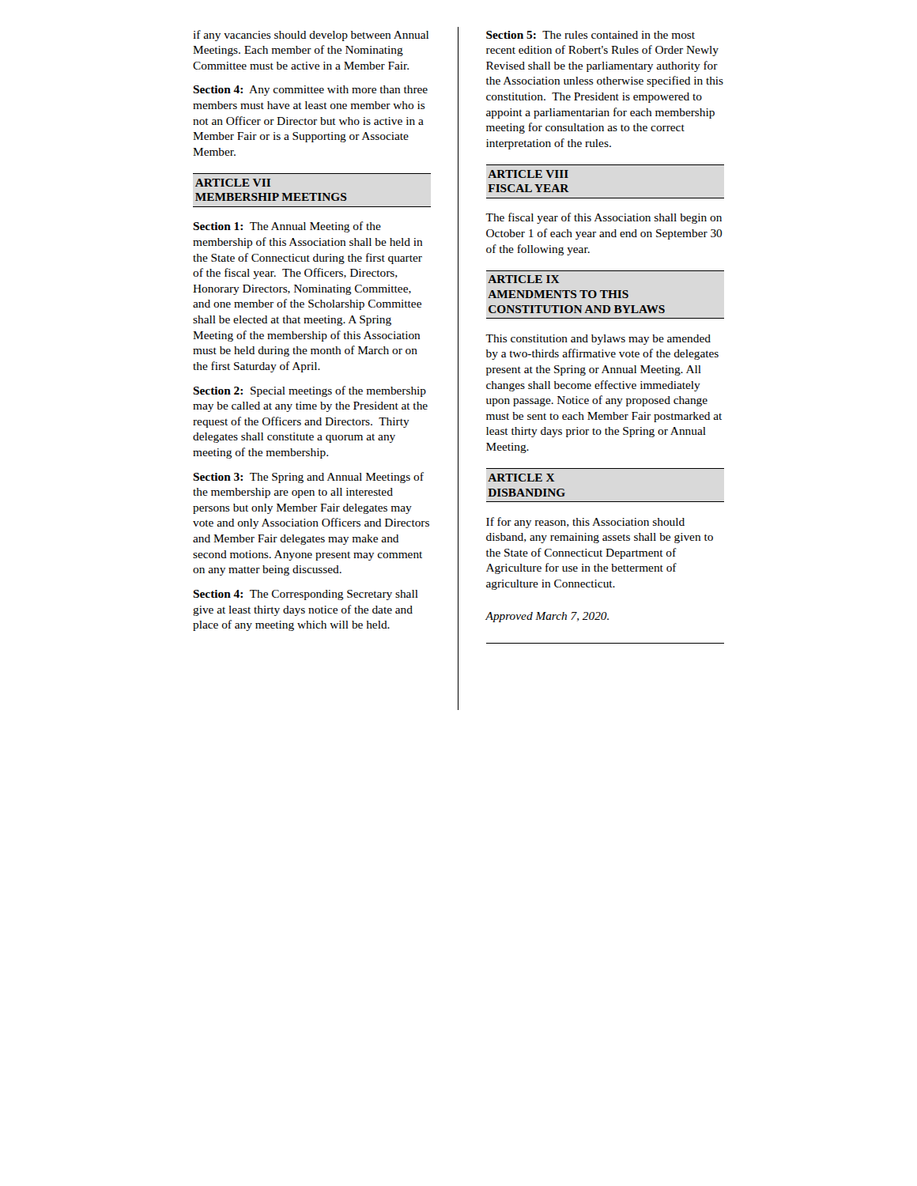if any vacancies should develop between Annual Meetings. Each member of the Nominating Committee must be active in a Member Fair.
Section 4: Any committee with more than three members must have at least one member who is not an Officer or Director but who is active in a Member Fair or is a Supporting or Associate Member.
ARTICLE VIIMEMBERSHIP MEETINGS
Section 1: The Annual Meeting of the membership of this Association shall be held in the State of Connecticut during the first quarter of the fiscal year. The Officers, Directors, Honorary Directors, Nominating Committee, and one member of the Scholarship Committee shall be elected at that meeting. A Spring Meeting of the membership of this Association must be held during the month of March or on the first Saturday of April.
Section 2: Special meetings of the membership may be called at any time by the President at the request of the Officers and Directors. Thirty delegates shall constitute a quorum at any meeting of the membership.
Section 3: The Spring and Annual Meetings of the membership are open to all interested persons but only Member Fair delegates may vote and only Association Officers and Directors and Member Fair delegates may make and second motions. Anyone present may comment on any matter being discussed.
Section 4: The Corresponding Secretary shall give at least thirty days notice of the date and place of any meeting which will be held.
Section 5: The rules contained in the most recent edition of Robert's Rules of Order Newly Revised shall be the parliamentary authority for the Association unless otherwise specified in this constitution. The President is empowered to appoint a parliamentarian for each membership meeting for consultation as to the correct interpretation of the rules.
ARTICLE VIIIFISCAL YEAR
The fiscal year of this Association shall begin on October 1 of each year and end on September 30 of the following year.
ARTICLE IXAMENDMENTS TO THIS CONSTITUTION AND BYLAWS
This constitution and bylaws may be amended by a two-thirds affirmative vote of the delegates present at the Spring or Annual Meeting. All changes shall become effective immediately upon passage. Notice of any proposed change must be sent to each Member Fair postmarked at least thirty days prior to the Spring or Annual Meeting.
ARTICLE XDISBANDING
If for any reason, this Association should disband, any remaining assets shall be given to the State of Connecticut Department of Agriculture for use in the betterment of agriculture in Connecticut.
Approved March 7, 2020.